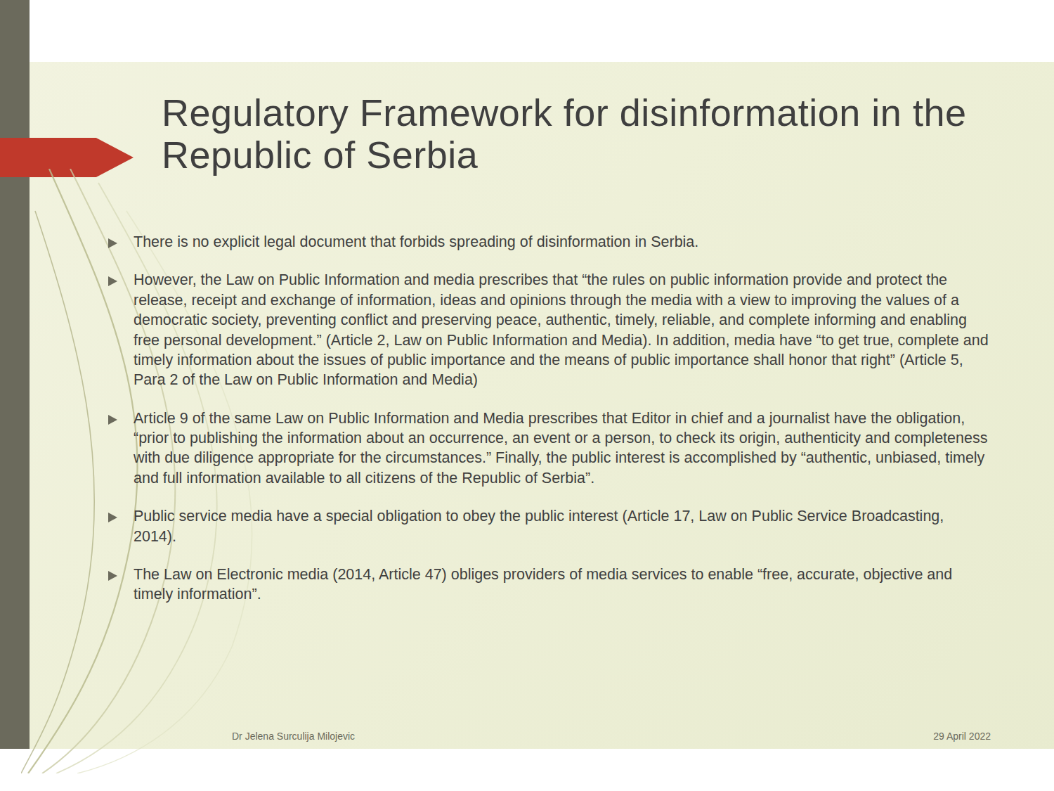Regulatory Framework for disinformation in the Republic of Serbia
There is no explicit legal document that forbids spreading of disinformation in Serbia.
However, the Law on Public Information and media prescribes that “the rules on public information provide and protect the release, receipt and exchange of information, ideas and opinions through the media with a view to improving the values of a democratic society, preventing conflict and preserving peace, authentic, timely, reliable, and complete informing and enabling free personal development.” (Article 2, Law on Public Information and Media). In addition, media have “to get true, complete and timely information about the issues of public importance and the means of public importance shall honor that right” (Article 5, Para 2 of the Law on Public Information and Media)
Article 9 of the same Law on Public Information and Media prescribes that Editor in chief and a journalist have the obligation, “prior to publishing the information about an occurrence, an event or a person, to check its origin, authenticity and completeness with due diligence appropriate for the circumstances.” Finally, the public interest is accomplished by “authentic, unbiased, timely and full information available to all citizens of the Republic of Serbia”.
Public service media have a special obligation to obey the public interest (Article 17, Law on Public Service Broadcasting, 2014).
The Law on Electronic media (2014, Article 47) obliges providers of media services to enable “free, accurate, objective and timely information”.
Dr Jelena Surculija Milojevic 29 April 2022